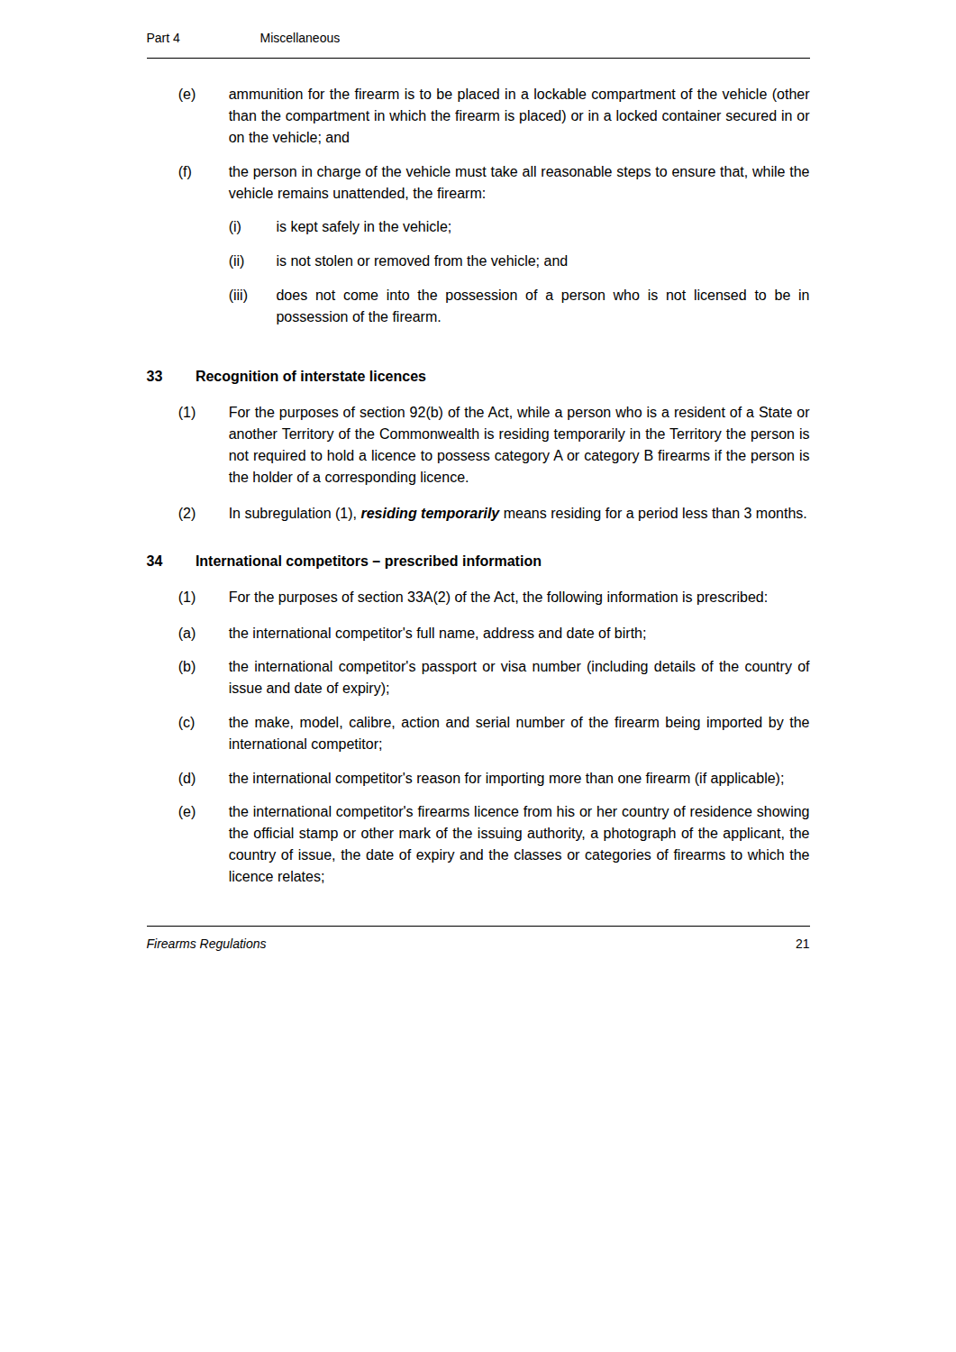Part 4 Miscellaneous
(e) ammunition for the firearm is to be placed in a lockable compartment of the vehicle (other than the compartment in which the firearm is placed) or in a locked container secured in or on the vehicle; and
(f) the person in charge of the vehicle must take all reasonable steps to ensure that, while the vehicle remains unattended, the firearm:
(i) is kept safely in the vehicle;
(ii) is not stolen or removed from the vehicle; and
(iii) does not come into the possession of a person who is not licensed to be in possession of the firearm.
33 Recognition of interstate licences
(1) For the purposes of section 92(b) of the Act, while a person who is a resident of a State or another Territory of the Commonwealth is residing temporarily in the Territory the person is not required to hold a licence to possess category A or category B firearms if the person is the holder of a corresponding licence.
(2) In subregulation (1), residing temporarily means residing for a period less than 3 months.
34 International competitors – prescribed information
(1) For the purposes of section 33A(2) of the Act, the following information is prescribed:
(a) the international competitor's full name, address and date of birth;
(b) the international competitor's passport or visa number (including details of the country of issue and date of expiry);
(c) the make, model, calibre, action and serial number of the firearm being imported by the international competitor;
(d) the international competitor's reason for importing more than one firearm (if applicable);
(e) the international competitor's firearms licence from his or her country of residence showing the official stamp or other mark of the issuing authority, a photograph of the applicant, the country of issue, the date of expiry and the classes or categories of firearms to which the licence relates;
Firearms Regulations 21